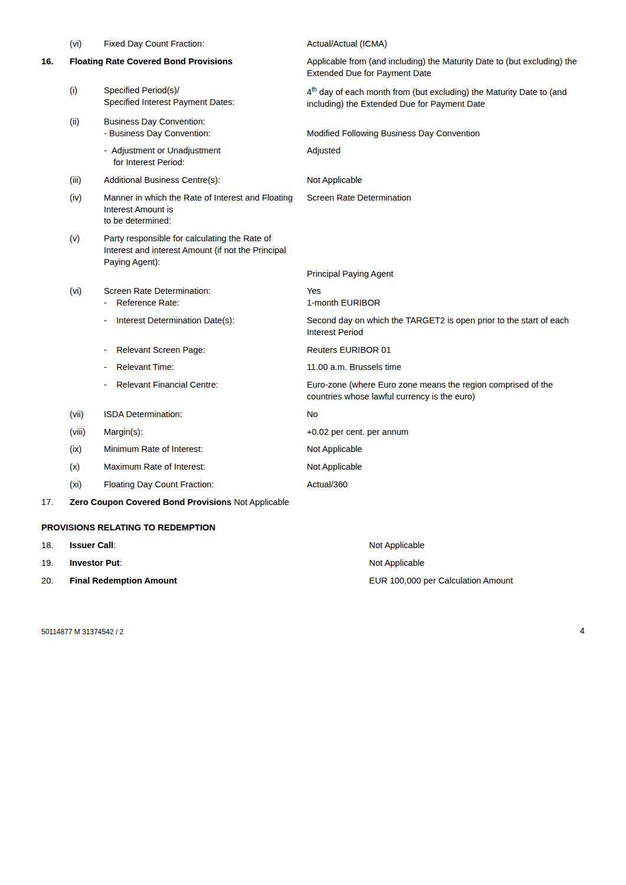| | (vi) | Fixed Day Count Fraction: | Actual/Actual (ICMA) |
| 16. | Floating Rate Covered Bond Provisions | Applicable from (and including) the Maturity Date to (but excluding) the Extended Due for Payment Date |
| | (i) | Specified Period(s)/ Specified Interest Payment Dates: | 4 th day of each month from (but excluding) the Maturity Date to (and including) the Extended Due for Payment Date |
| | (ii) | Business Day Convention: - Business Day Convention: | Modified Following Business Day Convention |
| | | - Adjustment or Unadjustment for Interest Period: | Adjusted |
| | (iii) | Additional Business Centre(s): | Not Applicable |
| | (iv) | Manner in which the Rate of Interest and Floating Interest Amount is to be determined: | Screen Rate Determination |
| | (v) | Party responsible for calculating the Rate of Interest and interest Amount (if not the Principal Paying Agent): | Principal Paying Agent |
| | (vi) | Screen Rate Determination: - Reference Rate: | Yes 1-month EURIBOR |
| | | - Interest Determination Date(s): | Second day on which the TARGET2 is open prior to the start of each Interest Period |
| | | - Relevant Screen Page: | Reuters EURIBOR 01 |
| | | - Relevant Time: | 11.00 a.m. Brussels time |
| | | - Relevant Financial Centre: | Euro-zone (where Euro zone means the region comprised of the countries whose lawful currency is the euro) |
| | (vii) | ISDA Determination: | No |
| | (viii) | Margin(s): | +0.02 per cent. per annum |
| | (ix) | Minimum Rate of Interest: | Not Applicable |
| | (x) | Maximum Rate of Interest: | Not Applicable |
| | (xi) | Floating Day Count Fraction: | Actual/360 |
| 17. | Zero Coupon Covered Bond Provisions Not Applicable | |
PROVISIONS RELATING TO REDEMPTION
| 18. | Issuer Call : | Not Applicable |
| 19. | Investor Put : | Not Applicable |
| 20. | Final Redemption Amount | EUR 100,000 per Calculation Amount |
50114877 M 31374542 / 2
4